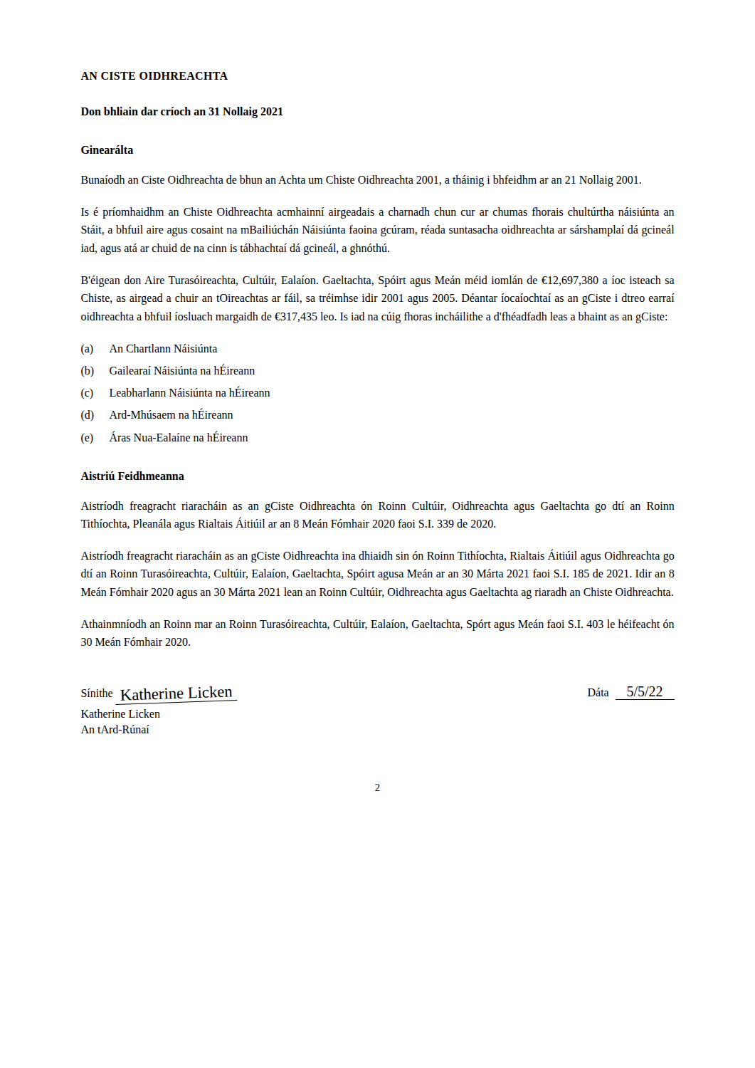AN CISTE OIDHREACHTA
Don bhliain dar críoch an 31 Nollaig 2021
Ginearálta
Bunaíodh an Ciste Oidhreachta de bhun an Achta um Chiste Oidhreachta 2001, a tháinig i bhfeidhm ar an 21 Nollaig 2001.
Is é príomhaidhm an Chiste Oidhreachta acmhainní airgeadais a charnadh chun cur ar chumas fhorais chultúrtha náisiúnta an Stáit, a bhfuil aire agus cosaint na mBailiúchán Náisiúnta faoina gcúram, réada suntasacha oidhreachta ar sárshamplaí dá gcineál iad, agus atá ar chuid de na cinn is tábhachtaí dá gcineál, a ghnóthú.
B'éigean don Aire Turasóireachta, Cultúir, Ealaíon. Gaeltachta, Spóirt agus Meán méid iomlán de €12,697,380 a íoc isteach sa Chiste, as airgead a chuir an tOireachtas ar fáil, sa tréimhse idir 2001 agus 2005. Déantar íocaíochtaí as an gCiste i dtreo earraí oidhreachta a bhfuil íosluach margaidh de €317,435 leo. Is iad na cúig fhoras incháilithe a d'fhéadfadh leas a bhaint as an gCiste:
(a) An Chartlann Náisiúnta
(b) Gailearaí Náisiúnta na hÉireann
(c) Leabharlann Náisiúnta na hÉireann
(d) Ard-Mhúsaem na hÉireann
(e) Áras Nua-Ealaíne na hÉireann
Aistriú Feidhmeanna
Aistríodh freagracht riaracháin as an gCiste Oidhreachta ón Roinn Cultúir, Oidhreachta agus Gaeltachta go dtí an Roinn Tithíochta, Pleanála agus Rialtais Áitiúil ar an 8 Meán Fómhair 2020 faoi S.I. 339 de 2020.
Aistríodh freagracht riaracháin as an gCiste Oidhreachta ina dhiaidh sin ón Roinn Tithíochta, Rialtais Áitiúil agus Oidhreachta go dtí an Roinn Turasóireachta, Cultúir, Ealaíon, Gaeltachta, Spóirt agusa Meán ar an 30 Márta 2021 faoi S.I. 185 de 2021. Idir an 8 Meán Fómhair 2020 agus an 30 Márta 2021 lean an Roinn Cultúir, Oidhreachta agus Gaeltachta ag riaradh an Chiste Oidhreachta.
Athainmníodh an Roinn mar an Roinn Turasóireachta, Cultúir, Ealaíon, Gaeltachta, Spórt agus Meán faoi S.I. 403 le héifeacht ón 30 Meán Fómhair 2020.
Sínithe Katherine Licken
Dáta 5/5/22
Katherine Licken
An tArd-Rúnaí
2